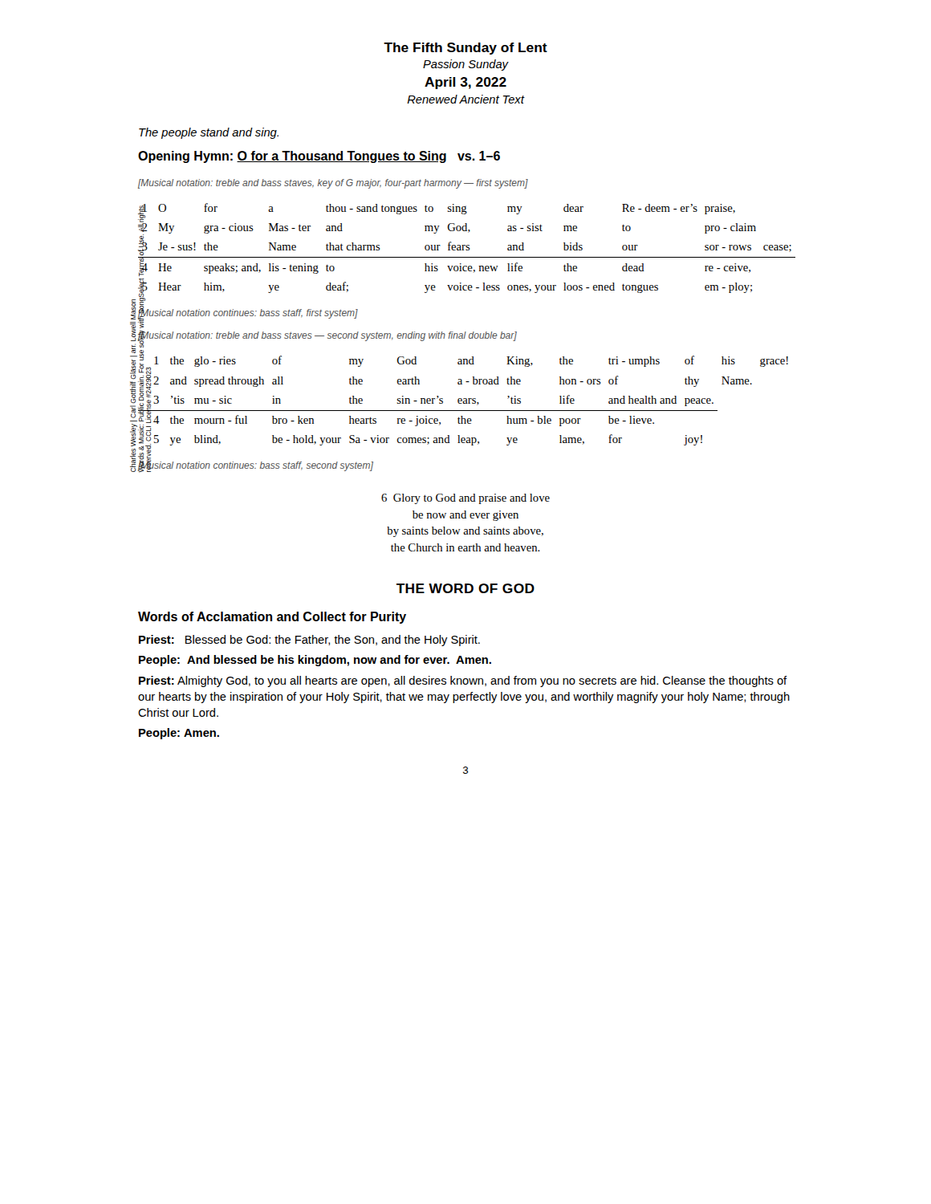The Fifth Sunday of Lent
Passion Sunday
April 3, 2022
Renewed Ancient Text
The people stand and sing.
Opening Hymn: O for a Thousand Tongues to Sing vs. 1–6
Charles Wesley | Carl Gotthilf Gläser | arr. Lowell Mason
Words & Music: Public Domain. For use solely with SongSelect Terms of Use. All rights reserved. CCLI License #2429023
[Musical notation: treble and bass staves, key of G major, four-part harmony — first system]
| 1 | O | for | a | thou - sand tongues | to | sing | my | dear | Re - deem - er’s | praise, |
| 2 | My | gra - cious | Mas - ter | and | my | God, | as - sist | me | to | pro - claim |
| 3 | Je - sus! | the | Name | that charms | our | fears | and | bids | our | sor - rows | cease; |
| 4 | He | speaks; and, | lis - tening | to | his | voice, new | life | the | dead | re - ceive, |
| 5 | Hear | him, | ye | deaf; | ye | voice - less | ones, your | loos - ened | tongues | em - ploy; |
[Musical notation continues: bass staff, first system]
[Musical notation: treble and bass staves — second system, ending with final double bar]
| 1 | the | glo - ries | of | my | God | and | King, | the | tri - umphs | of | his | grace! |
| 2 | and | spread through | all | the | earth | a - broad | the | hon - ors | of | thy | Name. |
| 3 | ’tis | mu - sic | in | the | sin - ner’s | ears, | ’tis | life | and health and | peace. |
| 4 | the | mourn - ful | bro - ken | hearts | re - joice, | the | hum - ble | poor | be - lieve. |
| 5 | ye | blind, | be - hold, your | Sa - vior | comes; and | leap, | ye | lame, | for | joy! |
[Musical notation continues: bass staff, second system]
6 Glory to God and praise and love
be now and ever given
by saints below and saints above,
the Church in earth and heaven.
THE WORD OF GOD
Words of Acclamation and Collect for Purity
Priest: Blessed be God: the Father, the Son, and the Holy Spirit.
People: And blessed be his kingdom, now and for ever. Amen.
Priest: Almighty God, to you all hearts are open, all desires known, and from you no secrets are hid. Cleanse the thoughts of our hearts by the inspiration of your Holy Spirit, that we may perfectly love you, and worthily magnify your holy Name; through Christ our Lord.
People: Amen.
3